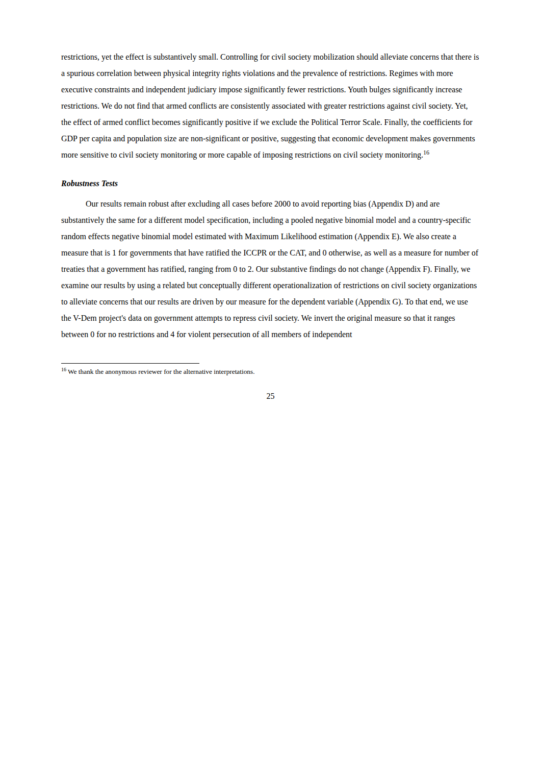restrictions, yet the effect is substantively small. Controlling for civil society mobilization should alleviate concerns that there is a spurious correlation between physical integrity rights violations and the prevalence of restrictions. Regimes with more executive constraints and independent judiciary impose significantly fewer restrictions. Youth bulges significantly increase restrictions. We do not find that armed conflicts are consistently associated with greater restrictions against civil society. Yet, the effect of armed conflict becomes significantly positive if we exclude the Political Terror Scale. Finally, the coefficients for GDP per capita and population size are non-significant or positive, suggesting that economic development makes governments more sensitive to civil society monitoring or more capable of imposing restrictions on civil society monitoring.16
Robustness Tests
Our results remain robust after excluding all cases before 2000 to avoid reporting bias (Appendix D) and are substantively the same for a different model specification, including a pooled negative binomial model and a country-specific random effects negative binomial model estimated with Maximum Likelihood estimation (Appendix E). We also create a measure that is 1 for governments that have ratified the ICCPR or the CAT, and 0 otherwise, as well as a measure for number of treaties that a government has ratified, ranging from 0 to 2. Our substantive findings do not change (Appendix F). Finally, we examine our results by using a related but conceptually different operationalization of restrictions on civil society organizations to alleviate concerns that our results are driven by our measure for the dependent variable (Appendix G). To that end, we use the V-Dem project's data on government attempts to repress civil society. We invert the original measure so that it ranges between 0 for no restrictions and 4 for violent persecution of all members of independent
16 We thank the anonymous reviewer for the alternative interpretations.
25